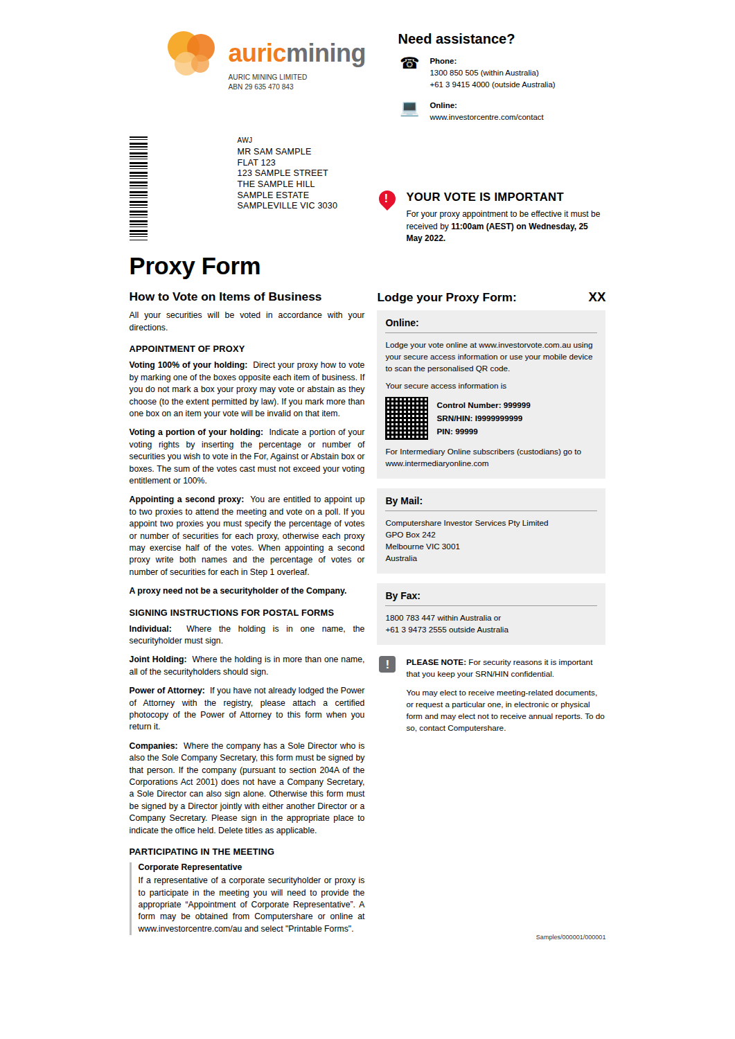auric mining
AURIC MINING LIMITED
ABN 29 635 470 843
Need assistance?
☎
Phone: 1300 850 505 (within Australia)
+61 3 9415 4000 (outside Australia)
💻
Online: www.investorcentre.com/contact
AWJ
MR SAM SAMPLE
FLAT 123
123 SAMPLE STREET
THE SAMPLE HILL
SAMPLE ESTATE
SAMPLEVILLE VIC 3030
YOUR VOTE IS IMPORTANT
For your proxy appointment to be effective it must be received by 11:00am (AEST) on Wednesday, 25 May 2022.
Proxy Form
How to Vote on Items of Business
All your securities will be voted in accordance with your directions.
APPOINTMENT OF PROXY
Voting 100% of your holding: Direct your proxy how to vote by marking one of the boxes opposite each item of business. If you do not mark a box your proxy may vote or abstain as they choose (to the extent permitted by law). If you mark more than one box on an item your vote will be invalid on that item.
Voting a portion of your holding: Indicate a portion of your voting rights by inserting the percentage or number of securities you wish to vote in the For, Against or Abstain box or boxes. The sum of the votes cast must not exceed your voting entitlement or 100%.
Appointing a second proxy: You are entitled to appoint up to two proxies to attend the meeting and vote on a poll. If you appoint two proxies you must specify the percentage of votes or number of securities for each proxy, otherwise each proxy may exercise half of the votes. When appointing a second proxy write both names and the percentage of votes or number of securities for each in Step 1 overleaf.
A proxy need not be a securityholder of the Company.
SIGNING INSTRUCTIONS FOR POSTAL FORMS
Individual: Where the holding is in one name, the securityholder must sign.
Joint Holding: Where the holding is in more than one name, all of the securityholders should sign.
Power of Attorney: If you have not already lodged the Power of Attorney with the registry, please attach a certified photocopy of the Power of Attorney to this form when you return it.
Companies: Where the company has a Sole Director who is also the Sole Company Secretary, this form must be signed by that person. If the company (pursuant to section 204A of the Corporations Act 2001) does not have a Company Secretary, a Sole Director can also sign alone. Otherwise this form must be signed by a Director jointly with either another Director or a Company Secretary. Please sign in the appropriate place to indicate the office held. Delete titles as applicable.
PARTICIPATING IN THE MEETING
Corporate Representative
If a representative of a corporate securityholder or proxy is to participate in the meeting you will need to provide the appropriate “Appointment of Corporate Representative”. A form may be obtained from Computershare or online at www.investorcentre.com/au and select "Printable Forms".
Lodge your Proxy Form:
XX
Online:
Lodge your vote online at www.investorvote.com.au using your secure access information or use your mobile device to scan the personalised QR code.
Your secure access information is
Control Number: 999999
SRN/HIN: I9999999999
PIN: 99999
For Intermediary Online subscribers (custodians) go to www.intermediaryonline.com
By Mail:
Computershare Investor Services Pty Limited
GPO Box 242
Melbourne VIC 3001
Australia
By Fax:
1800 783 447 within Australia or
+61 3 9473 2555 outside Australia
!
PLEASE NOTE: For security reasons it is important that you keep your SRN/HIN confidential.
You may elect to receive meeting-related documents, or request a particular one, in electronic or physical form and may elect not to receive annual reports. To do so, contact Computershare.
Samples/000001/000001